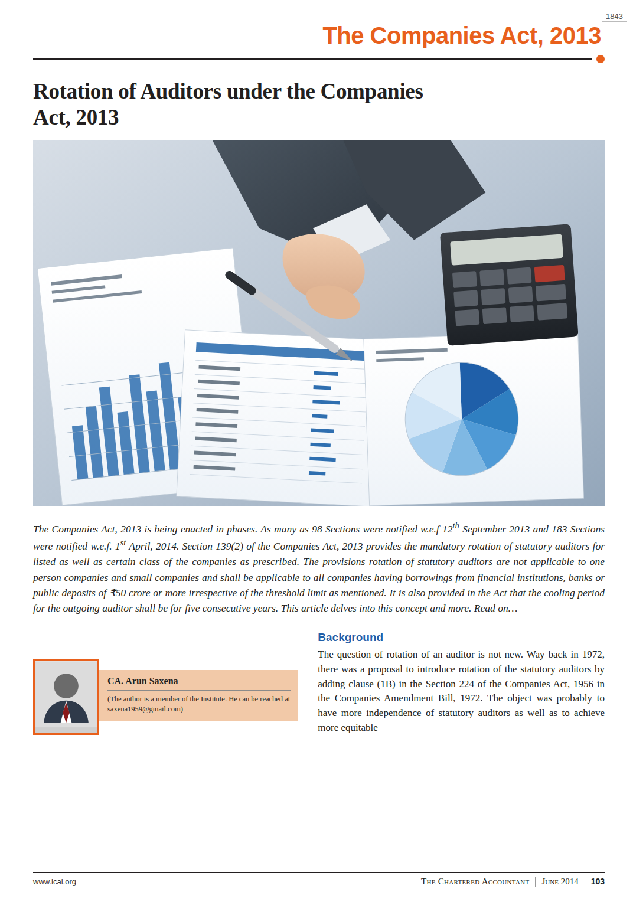1843
The Companies Act, 2013
Rotation of Auditors under the Companies
Act, 2013
The Companies Act, 2013 is being enacted in phases. As many as 98 Sections were notified w.e.f 12th September 2013 and 183 Sections were notified w.e.f. 1st April, 2014. Section 139(2) of the Companies Act, 2013 provides the mandatory rotation of statutory auditors for listed as well as certain class of the companies as prescribed. The provisions rotation of statutory auditors are not applicable to one person companies and small companies and shall be applicable to all companies having borrowings from financial institutions, banks or public deposits of ₹50 crore or more irrespective of the threshold limit as mentioned. It is also provided in the Act that the cooling period for the outgoing auditor shall be for five consecutive years. This article delves into this concept and more. Read on…
CA. Arun Saxena
(The author is a member of the Institute. He can be reached at saxena1959@gmail.com)
Background
The question of rotation of an auditor is not new. Way back in 1972, there was a proposal to introduce rotation of the statutory auditors by adding clause (1B) in the Section 224 of the Companies Act, 1956 in the Companies Amendment Bill, 1972. The object was probably to have more independence of statutory auditors as well as to achieve more equitable
www.icai.org
The Chartered Accountant June 2014 103